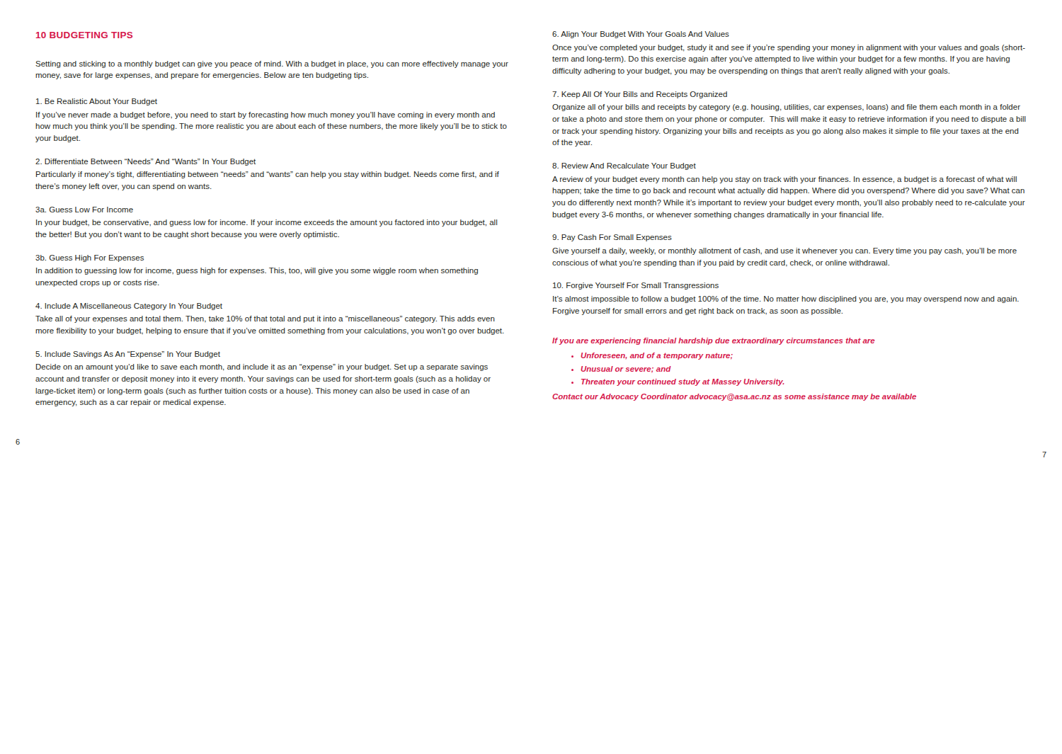10 Budgeting Tips
Setting and sticking to a monthly budget can give you peace of mind. With a budget in place, you can more effectively manage your money, save for large expenses, and prepare for emergencies. Below are ten budgeting tips.
1. Be Realistic About Your Budget
If you’ve never made a budget before, you need to start by forecasting how much money you’ll have coming in every month and how much you think you’ll be spending. The more realistic you are about each of these numbers, the more likely you’ll be to stick to your budget.
2. Differentiate Between “Needs” And “Wants” In Your Budget
Particularly if money’s tight, differentiating between “needs” and “wants” can help you stay within budget. Needs come first, and if there’s money left over, you can spend on wants.
3a. Guess Low For Income
In your budget, be conservative, and guess low for income. If your income exceeds the amount you factored into your budget, all the better! But you don’t want to be caught short because you were overly optimistic.
3b. Guess High For Expenses
In addition to guessing low for income, guess high for expenses. This, too, will give you some wiggle room when something unexpected crops up or costs rise.
4. Include A Miscellaneous Category In Your Budget
Take all of your expenses and total them. Then, take 10% of that total and put it into a “miscellaneous” category. This adds even more flexibility to your budget, helping to ensure that if you’ve omitted something from your calculations, you won’t go over budget.
5. Include Savings As An “Expense” In Your Budget
Decide on an amount you’d like to save each month, and include it as an “expense” in your budget. Set up a separate savings account and transfer or deposit money into it every month. Your savings can be used for short-term goals (such as a holiday or large-ticket item) or long-term goals (such as further tuition costs or a house). This money can also be used in case of an emergency, such as a car repair or medical expense.
6
6. Align Your Budget With Your Goals And Values
Once you’ve completed your budget, study it and see if you’re spending your money in alignment with your values and goals (short-term and long-term). Do this exercise again after you've attempted to live within your budget for a few months. If you are having difficulty adhering to your budget, you may be overspending on things that aren't really aligned with your goals.
7. Keep All Of Your Bills and Receipts Organized
Organize all of your bills and receipts by category (e.g. housing, utilities, car expenses, loans) and file them each month in a folder or take a photo and store them on your phone or computer. This will make it easy to retrieve information if you need to dispute a bill or track your spending history. Organizing your bills and receipts as you go along also makes it simple to file your taxes at the end of the year.
8. Review And Recalculate Your Budget
A review of your budget every month can help you stay on track with your finances. In essence, a budget is a forecast of what will happen; take the time to go back and recount what actually did happen. Where did you overspend? Where did you save? What can you do differently next month? While it’s important to review your budget every month, you’ll also probably need to re-calculate your budget every 3-6 months, or whenever something changes dramatically in your financial life.
9. Pay Cash For Small Expenses
Give yourself a daily, weekly, or monthly allotment of cash, and use it whenever you can. Every time you pay cash, you’ll be more conscious of what you’re spending than if you paid by credit card, check, or online withdrawal.
10. Forgive Yourself For Small Transgressions
It’s almost impossible to follow a budget 100% of the time. No matter how disciplined you are, you may overspend now and again. Forgive yourself for small errors and get right back on track, as soon as possible.
If you are experiencing financial hardship due extraordinary circumstances that are
Unforeseen, and of a temporary nature;
Unusual or severe; and
Threaten your continued study at Massey University.
Contact our Advocacy Coordinator advocacy@asa.ac.nz as some assistance may be available
7